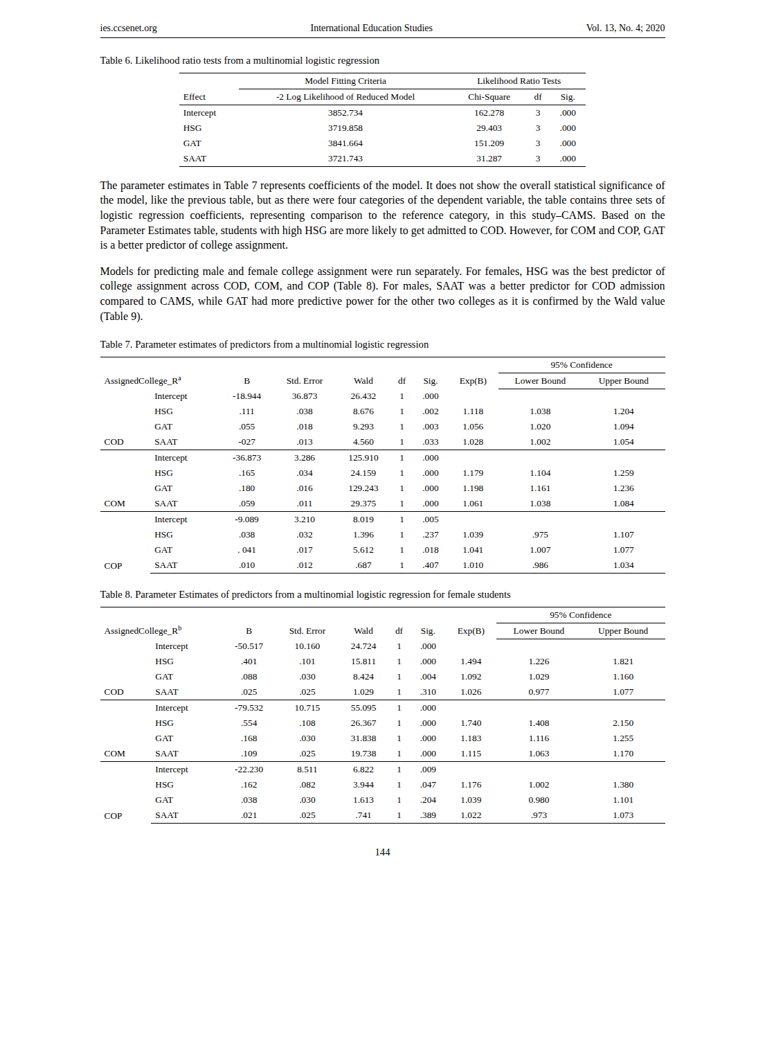ies.ccsenet.org
International Education Studies
Vol. 13, No. 4; 2020
Table 6. Likelihood ratio tests from a multinomial logistic regression
| | Model Fitting Criteria | Likelihood Ratio Tests |
| --- | --- | --- |
| Effect | -2 Log Likelihood of Reduced Model | Chi-Square | df | Sig. |
| Intercept | 3852.734 | 162.278 | 3 | .000 |
| HSG | 3719.858 | 29.403 | 3 | .000 |
| GAT | 3841.664 | 151.209 | 3 | .000 |
| SAAT | 3721.743 | 31.287 | 3 | .000 |
The parameter estimates in Table 7 represents coefficients of the model. It does not show the overall statistical significance of the model, like the previous table, but as there were four categories of the dependent variable, the table contains three sets of logistic regression coefficients, representing comparison to the reference category, in this study–CAMS. Based on the Parameter Estimates table, students with high HSG are more likely to get admitted to COD. However, for COM and COP, GAT is a better predictor of college assignment.
Models for predicting male and female college assignment were run separately. For females, HSG was the best predictor of college assignment across COD, COM, and COP (Table 8). For males, SAAT was a better predictor for COD admission compared to CAMS, while GAT had more predictive power for the other two colleges as it is confirmed by the Wald value (Table 9).
Table 7. Parameter estimates of predictors from a multinomial logistic regression
| AssignedCollege_R a | B | Std. Error | Wald | df | Sig. | Exp(B) | 95% Confidence |
| --- | --- | --- | --- | --- | --- | --- | --- |
| Lower Bound | Upper Bound |
| COD | Intercept | -18.944 | 36.873 | 26.432 | 1 | .000 | | | |
| HSG | .111 | .038 | 8.676 | 1 | .002 | 1.118 | 1.038 | 1.204 |
| GAT | .055 | .018 | 9.293 | 1 | .003 | 1.056 | 1.020 | 1.094 |
| SAAT | -027 | .013 | 4.560 | 1 | .033 | 1.028 | 1.002 | 1.054 |
| COM | Intercept | -36.873 | 3.286 | 125.910 | 1 | .000 | | | |
| HSG | .165 | .034 | 24.159 | 1 | .000 | 1.179 | 1.104 | 1.259 |
| GAT | .180 | .016 | 129.243 | 1 | .000 | 1.198 | 1.161 | 1.236 |
| SAAT | .059 | .011 | 29.375 | 1 | .000 | 1.061 | 1.038 | 1.084 |
| COP | Intercept | -9.089 | 3.210 | 8.019 | 1 | .005 | | | |
| HSG | .038 | .032 | 1.396 | 1 | .237 | 1.039 | .975 | 1.107 |
| GAT | . 041 | .017 | 5.612 | 1 | .018 | 1.041 | 1.007 | 1.077 |
| SAAT | .010 | .012 | .687 | 1 | .407 | 1.010 | .986 | 1.034 |
Table 8. Parameter Estimates of predictors from a multinomial logistic regression for female students
| AssignedCollege_R b | B | Std. Error | Wald | df | Sig. | Exp(B) | 95% Confidence |
| --- | --- | --- | --- | --- | --- | --- | --- |
| Lower Bound | Upper Bound |
| COD | Intercept | -50.517 | 10.160 | 24.724 | 1 | .000 | | | |
| HSG | .401 | .101 | 15.811 | 1 | .000 | 1.494 | 1.226 | 1.821 |
| GAT | .088 | .030 | 8.424 | 1 | .004 | 1.092 | 1.029 | 1.160 |
| SAAT | .025 | .025 | 1.029 | 1 | .310 | 1.026 | 0.977 | 1.077 |
| COM | Intercept | -79.532 | 10.715 | 55.095 | 1 | .000 | | | |
| HSG | .554 | .108 | 26.367 | 1 | .000 | 1.740 | 1.408 | 2.150 |
| GAT | .168 | .030 | 31.838 | 1 | .000 | 1.183 | 1.116 | 1.255 |
| SAAT | .109 | .025 | 19.738 | 1 | .000 | 1.115 | 1.063 | 1.170 |
| COP | Intercept | -22.230 | 8.511 | 6.822 | 1 | .009 | | | |
| HSG | .162 | .082 | 3.944 | 1 | .047 | 1.176 | 1.002 | 1.380 |
| GAT | .038 | .030 | 1.613 | 1 | .204 | 1.039 | 0.980 | 1.101 |
| SAAT | .021 | .025 | .741 | 1 | .389 | 1.022 | .973 | 1.073 |
144